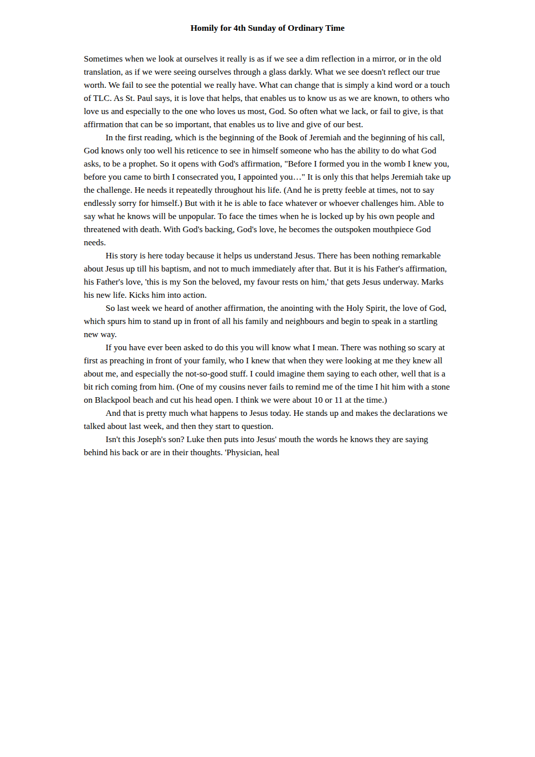Homily for 4th Sunday of Ordinary Time
Sometimes when we look at ourselves it really is as if we see a dim reflection in a mirror, or in the old translation, as if we were seeing ourselves through a glass darkly. What we see doesn't reflect our true worth. We fail to see the potential we really have. What can change that is simply a kind word or a touch of TLC. As St. Paul says, it is love that helps, that enables us to know us as we are known, to others who love us and especially to the one who loves us most, God. So often what we lack, or fail to give, is that affirmation that can be so important, that enables us to live and give of our best.
In the first reading, which is the beginning of the Book of Jeremiah and the beginning of his call, God knows only too well his reticence to see in himself someone who has the ability to do what God asks, to be a prophet. So it opens with God's affirmation, "Before I formed you in the womb I knew you, before you came to birth I consecrated you, I appointed you…" It is only this that helps Jeremiah take up the challenge. He needs it repeatedly throughout his life. (And he is pretty feeble at times, not to say endlessly sorry for himself.) But with it he is able to face whatever or whoever challenges him. Able to say what he knows will be unpopular. To face the times when he is locked up by his own people and threatened with death. With God's backing, God's love, he becomes the outspoken mouthpiece God needs.
His story is here today because it helps us understand Jesus. There has been nothing remarkable about Jesus up till his baptism, and not to much immediately after that. But it is his Father's affirmation, his Father's love, 'this is my Son the beloved, my favour rests on him,' that gets Jesus underway. Marks his new life. Kicks him into action.
So last week we heard of another affirmation, the anointing with the Holy Spirit, the love of God, which spurs him to stand up in front of all his family and neighbours and begin to speak in a startling new way.
If you have ever been asked to do this you will know what I mean. There was nothing so scary at first as preaching in front of your family, who I knew that when they were looking at me they knew all about me, and especially the not-so-good stuff. I could imagine them saying to each other, well that is a bit rich coming from him. (One of my cousins never fails to remind me of the time I hit him with a stone on Blackpool beach and cut his head open. I think we were about 10 or 11 at the time.)
And that is pretty much what happens to Jesus today. He stands up and makes the declarations we talked about last week, and then they start to question.
Isn't this Joseph's son? Luke then puts into Jesus' mouth the words he knows they are saying behind his back or are in their thoughts. 'Physician, heal